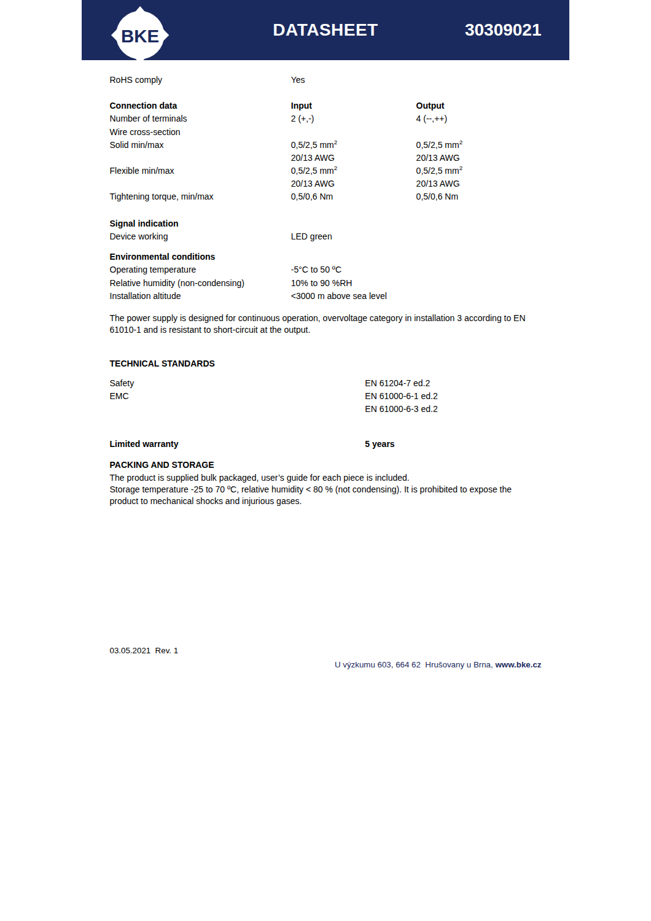BKE
DATASHEET
30309021
| RoHS comply | Yes | |
| Connection data | Input | Output |
| Number of terminals | 2 (+,-) | 4 (--,++) |
| Wire cross-section | | |
| Solid min/max | 0,5/2,5 mm 2 | 0,5/2,5 mm 2 |
| | 20/13 AWG | 20/13 AWG |
| Flexible min/max | 0,5/2,5 mm 2 | 0,5/2,5 mm 2 |
| | 20/13 AWG | 20/13 AWG |
| Tightening torque, min/max | 0,5/0,6 Nm | 0,5/0,6 Nm |
| Signal indication | | |
| Device working | LED green | |
| Environmental conditions | | |
| Operating temperature | -5°C to 50 ºC |
| Relative humidity (non-condensing) | 10% to 90 %RH |
| Installation altitude | <3000 m above sea level |
The power supply is designed for continuous operation, overvoltage category in installation 3 according to EN 61010-1 and is resistant to short-circuit at the output.
TECHNICAL STANDARDS
| Safety | EN 61204-7 ed.2 |
| EMC | EN 61000-6-1 ed.2 |
| | EN 61000-6-3 ed.2 |
| Limited warranty | 5 years |
PACKING AND STORAGE
The product is supplied bulk packaged, user’s guide for each piece is included.
Storage temperature -25 to 70 ºC, relative humidity < 80 % (not condensing). It is prohibited to expose the product to mechanical shocks and injurious gases.
03.05.2021 Rev. 1
U výzkumu 603, 664 62 Hrušovany u Brna, www.bke.cz